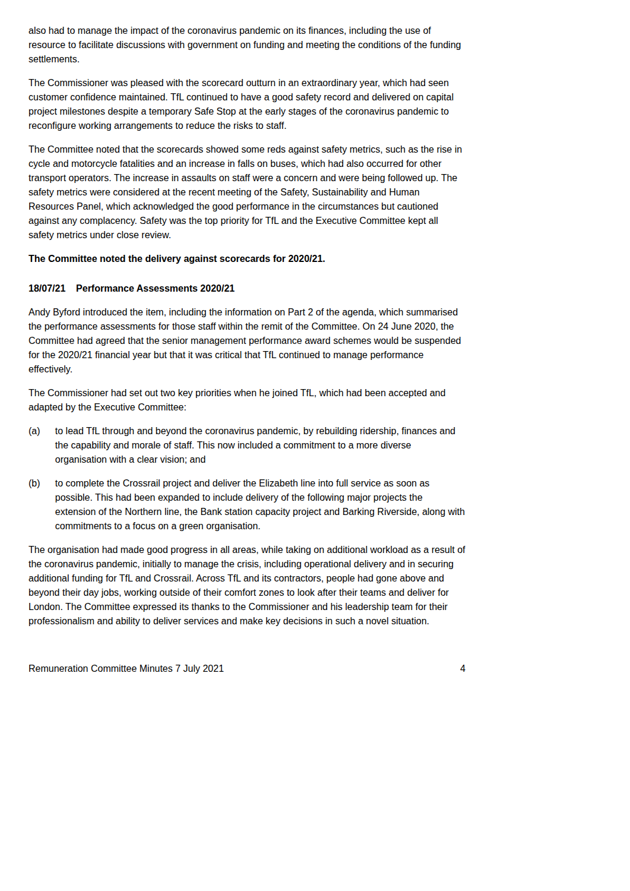also had to manage the impact of the coronavirus pandemic on its finances, including the use of resource to facilitate discussions with government on funding and meeting the conditions of the funding settlements.
The Commissioner was pleased with the scorecard outturn in an extraordinary year, which had seen customer confidence maintained. TfL continued to have a good safety record and delivered on capital project milestones despite a temporary Safe Stop at the early stages of the coronavirus pandemic to reconfigure working arrangements to reduce the risks to staff.
The Committee noted that the scorecards showed some reds against safety metrics, such as the rise in cycle and motorcycle fatalities and an increase in falls on buses, which had also occurred for other transport operators. The increase in assaults on staff were a concern and were being followed up. The safety metrics were considered at the recent meeting of the Safety, Sustainability and Human Resources Panel, which acknowledged the good performance in the circumstances but cautioned against any complacency. Safety was the top priority for TfL and the Executive Committee kept all safety metrics under close review.
The Committee noted the delivery against scorecards for 2020/21.
18/07/21 Performance Assessments 2020/21
Andy Byford introduced the item, including the information on Part 2 of the agenda, which summarised the performance assessments for those staff within the remit of the Committee. On 24 June 2020, the Committee had agreed that the senior management performance award schemes would be suspended for the 2020/21 financial year but that it was critical that TfL continued to manage performance effectively.
The Commissioner had set out two key priorities when he joined TfL, which had been accepted and adapted by the Executive Committee:
(a) to lead TfL through and beyond the coronavirus pandemic, by rebuilding ridership, finances and the capability and morale of staff. This now included a commitment to a more diverse organisation with a clear vision; and
(b) to complete the Crossrail project and deliver the Elizabeth line into full service as soon as possible. This had been expanded to include delivery of the following major projects the extension of the Northern line, the Bank station capacity project and Barking Riverside, along with commitments to a focus on a green organisation.
The organisation had made good progress in all areas, while taking on additional workload as a result of the coronavirus pandemic, initially to manage the crisis, including operational delivery and in securing additional funding for TfL and Crossrail. Across TfL and its contractors, people had gone above and beyond their day jobs, working outside of their comfort zones to look after their teams and deliver for London. The Committee expressed its thanks to the Commissioner and his leadership team for their professionalism and ability to deliver services and make key decisions in such a novel situation.
Remuneration Committee Minutes 7 July 2021 4